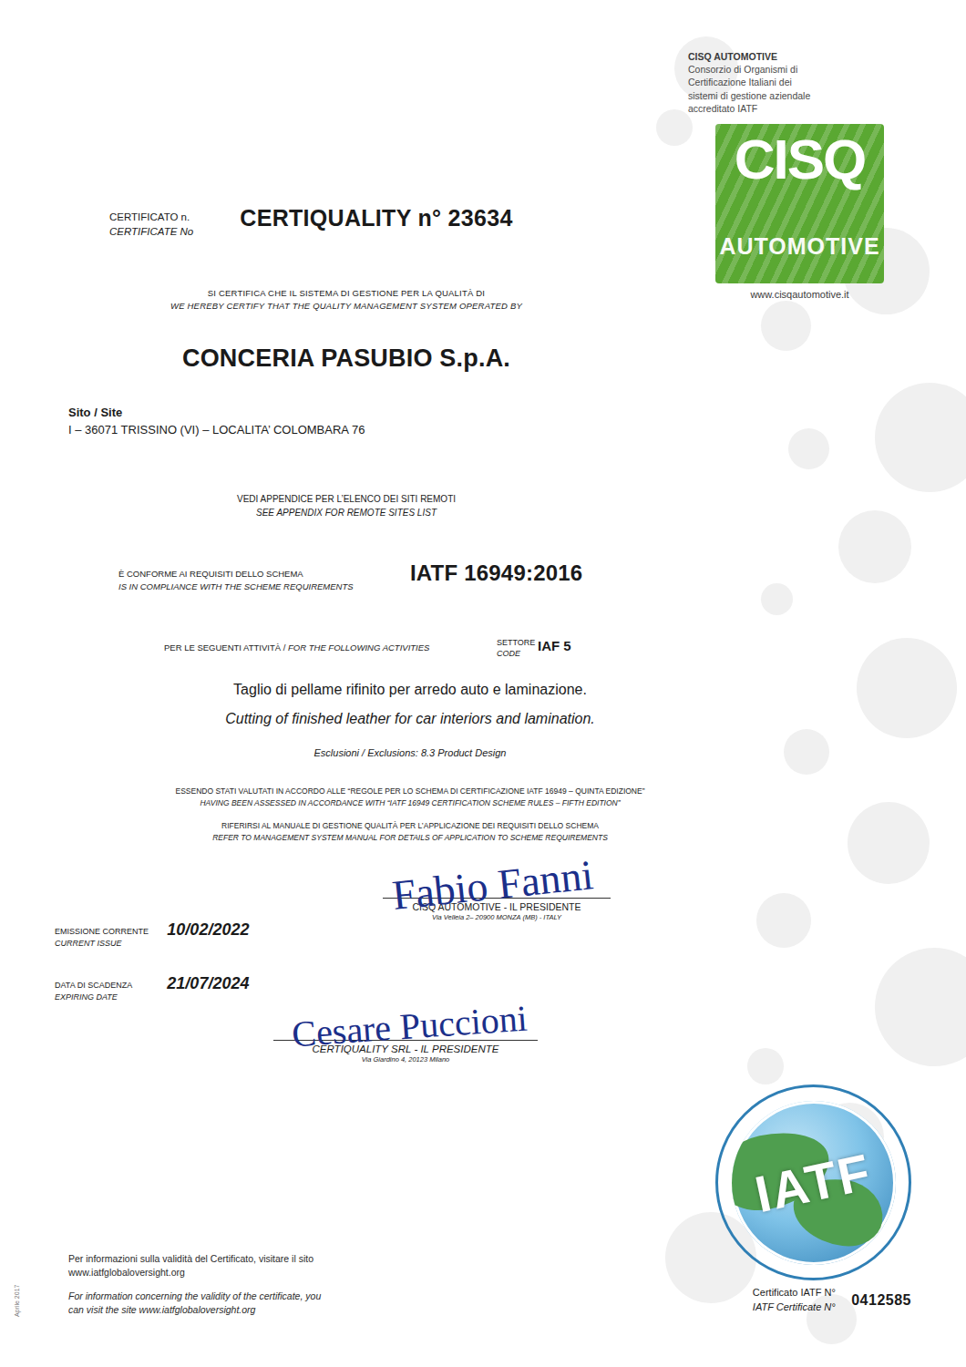CISQ AUTOMOTIVE
Consorzio di Organismi di
Certificazione Italiani dei
sistemi di gestione aziendale
accreditato IATF
CISQ
AUTOMOTIVE
www.cisqautomotive.it
CERTIFICATO n. CERTIFICATE No
CERTIQUALITY n° 23634
SI CERTIFICA CHE IL SISTEMA DI GESTIONE PER LA QUALITÀ DI
WE HEREBY CERTIFY THAT THE QUALITY MANAGEMENT SYSTEM OPERATED BY
CONCERIA PASUBIO S.p.A.
Sito / Site
I – 36071 TRISSINO (VI) – LOCALITA’ COLOMBARA 76
VEDI APPENDICE PER L’ELENCO DEI SITI REMOTI
SEE APPENDIX FOR REMOTE SITES LIST
È CONFORME AI REQUISITI DELLO SCHEMA
IS IN COMPLIANCE WITH THE SCHEME REQUIREMENTS
IATF 16949:2016
PER LE SEGUENTI ATTIVITÀ / FOR THE FOLLOWING ACTIVITIES
SETTORE
CODE
IAF 5
Taglio di pellame rifinito per arredo auto e laminazione.
Cutting of finished leather for car interiors and lamination.
Esclusioni / Exclusions: 8.3 Product Design
ESSENDO STATI VALUTATI IN ACCORDO ALLE “REGOLE PER LO SCHEMA DI CERTIFICAZIONE IATF 16949 – QUINTA EDIZIONE”
HAVING BEEN ASSESSED IN ACCORDANCE WITH “IATF 16949 CERTIFICATION SCHEME RULES – FIFTH EDITION”
RIFERIRSI AL MANUALE DI GESTIONE QUALITÀ PER L’APPLICAZIONE DEI REQUISITI DELLO SCHEMA
REFER TO MANAGEMENT SYSTEM MANUAL FOR DETAILS OF APPLICATION TO SCHEME REQUIREMENTS
Fabio Fanni
CISQ AUTOMOTIVE - IL PRESIDENTE
Via Velleia 2– 20900 MONZA (MB) - ITALY
EMISSIONE CORRENTE
CURRENT ISSUE
10/02/2022
DATA DI SCADENZA
EXPIRING DATE
21/07/2024
Cesare Puccioni
CERTIQUALITY SRL - IL PRESIDENTE
Via Giardino 4, 20123 Milano
IATF
Per informazioni sulla validità del Certificato, visitare il sito
www.iatfglobaloversight.org
For information concerning the validity of the certificate, you
can visit the site www.iatfglobaloversight.org
Certificato IATF N°
IATF Certificate N°
0412585
Aprile 2017